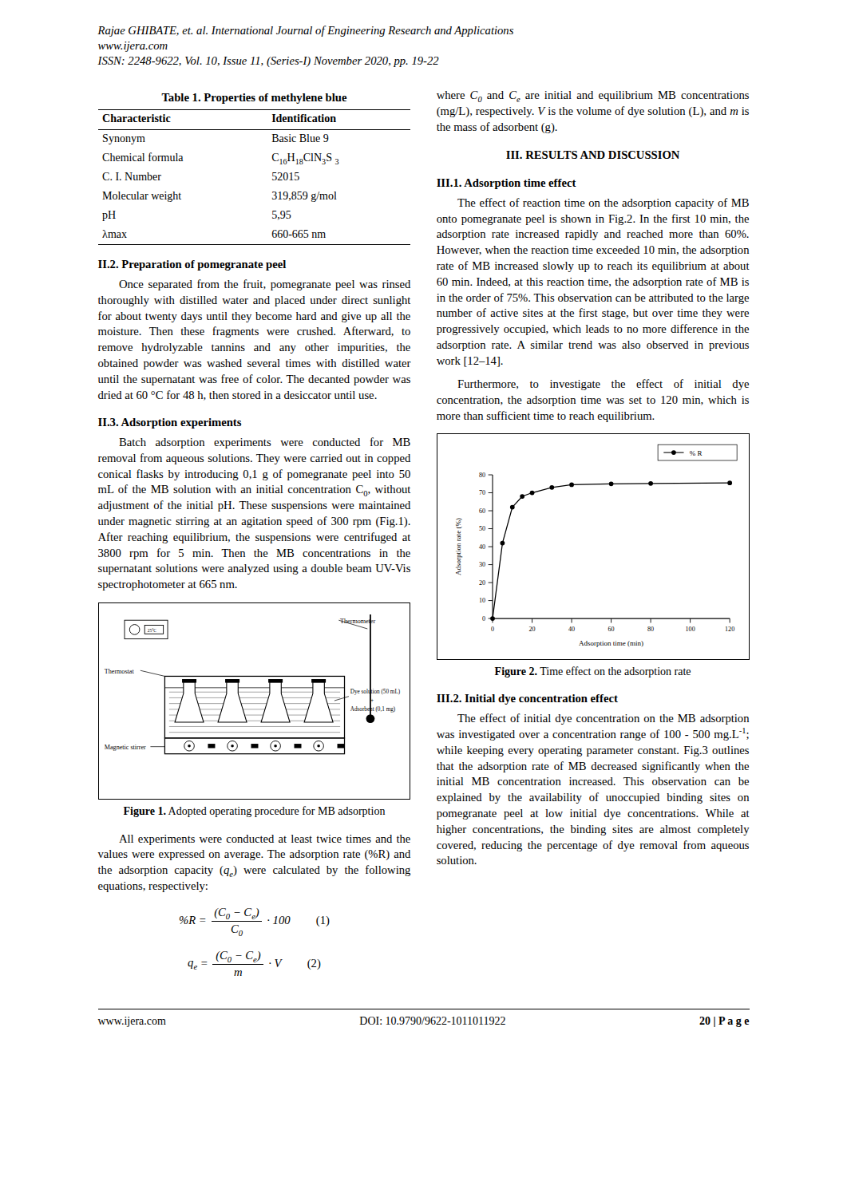Rajae GHIBATE, et. al. International Journal of Engineering Research and Applications
www.ijera.com
ISSN: 2248-9622, Vol. 10, Issue 11, (Series-I) November 2020, pp. 19-22
Table 1. Properties of methylene blue
| Characteristic | Identification |
| --- | --- |
| Synonym | Basic Blue 9 |
| Chemical formula | C 16 H 18 ClN 3 S 3 |
| C. I. Number | 52015 |
| Molecular weight | 319,859 g/mol |
| pH | 5,95 |
| λmax | 660-665 nm |
II.2. Preparation of pomegranate peel
Once separated from the fruit, pomegranate peel was rinsed thoroughly with distilled water and placed under direct sunlight for about twenty days until they become hard and give up all the moisture. Then these fragments were crushed. Afterward, to remove hydrolyzable tannins and any other impurities, the obtained powder was washed several times with distilled water until the supernatant was free of color. The decanted powder was dried at 60 °C for 48 h, then stored in a desiccator until use.
II.3. Adsorption experiments
Batch adsorption experiments were conducted for MB removal from aqueous solutions. They were carried out in copped conical flasks by introducing 0,1 g of pomegranate peel into 50 mL of the MB solution with an initial concentration C0, without adjustment of the initial pH. These suspensions were maintained under magnetic stirring at an agitation speed of 300 rpm (Fig.1). After reaching equilibrium, the suspensions were centrifuged at 3800 rpm for 5 min. Then the MB concentrations in the supernatant solutions were analyzed using a double beam UV-Vis spectrophotometer at 665 nm.
Thermometer 25°C Thermostat Dye solution (50 mL) + Adsorbent (0,1 mg) Magnetic stirrer
Figure 1. Adopted operating procedure for MB adsorption
All experiments were conducted at least twice times and the values were expressed on average. The adsorption rate (%R) and the adsorption capacity (qe) were calculated by the following equations, respectively:
%R = (C0 − Ce) C0 · 100 (1)
qe = (C0 − Ce) m · V (2)
where C0 and Ce are initial and equilibrium MB concentrations (mg/L), respectively. V is the volume of dye solution (L), and m is the mass of adsorbent (g).
III. Results and Discussion
III.1. Adsorption time effect
The effect of reaction time on the adsorption capacity of MB onto pomegranate peel is shown in Fig.2. In the first 10 min, the adsorption rate increased rapidly and reached more than 60%. However, when the reaction time exceeded 10 min, the adsorption rate of MB increased slowly up to reach its equilibrium at about 60 min. Indeed, at this reaction time, the adsorption rate of MB is in the order of 75%. This observation can be attributed to the large number of active sites at the first stage, but over time they were progressively occupied, which leads to no more difference in the adsorption rate. A similar trend was also observed in previous work [12–14].
Furthermore, to investigate the effect of initial dye concentration, the adsorption time was set to 120 min, which is more than sufficient time to reach equilibrium.
% R 0 10 20 30 40 50 60 70 80 0 20 40 60 80 100 120 Adsorption time (min) Adsorption rate (%)
Figure 2. Time effect on the adsorption rate
III.2. Initial dye concentration effect
The effect of initial dye concentration on the MB adsorption was investigated over a concentration range of 100 - 500 mg.L-1; while keeping every operating parameter constant. Fig.3 outlines that the adsorption rate of MB decreased significantly when the initial MB concentration increased. This observation can be explained by the availability of unoccupied binding sites on pomegranate peel at low initial dye concentrations. While at higher concentrations, the binding sites are almost completely covered, reducing the percentage of dye removal from aqueous solution.
www.ijera.com
DOI: 10.9790/9622-1011011922
20 | P a g e